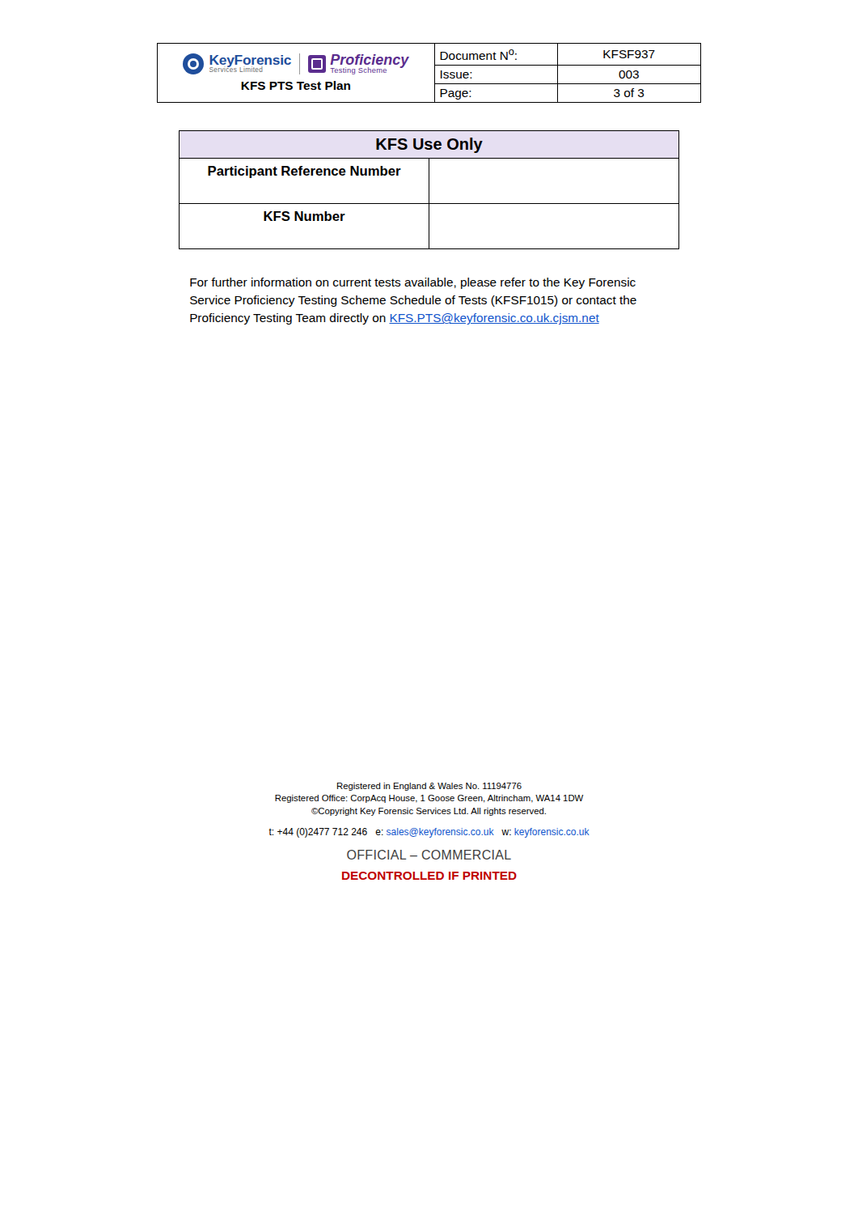| KeyForensic Services Limited Proficiency Testing Scheme KFS PTS Test Plan | Document N o : | KFSF937 |
| Issue: | 003 |
| Page: | 3 of 3 |
| KFS Use Only |
| --- |
| Participant Reference Number | |
| KFS Number | |
For further information on current tests available, please refer to the Key Forensic Service Proficiency Testing Scheme Schedule of Tests (KFSF1015) or contact the Proficiency Testing Team directly on KFS.PTS@keyforensic.co.uk.cjsm.net
Registered in England & Wales No. 11194776
Registered Office: CorpAcq House, 1 Goose Green, Altrincham, WA14 1DW
©Copyright Key Forensic Services Ltd. All rights reserved.
t: +44 (0)2477 712 246 e: sales@keyforensic.co.uk w: keyforensic.co.uk
OFFICIAL – COMMERCIAL
DECONTROLLED IF PRINTED